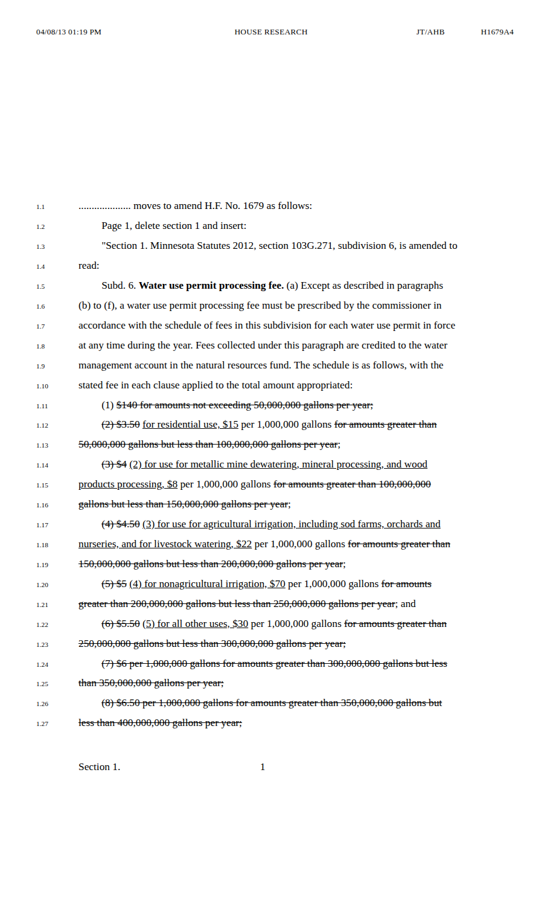04/08/13 01:19 PM HOUSE RESEARCH JT/AHB H1679A4
1.1 .................... moves to amend H.F. No. 1679 as follows:
1.2 Page 1, delete section 1 and insert:
1.3 "Section 1. Minnesota Statutes 2012, section 103G.271, subdivision 6, is amended to
1.4 read:
1.5 Subd. 6. Water use permit processing fee. (a) Except as described in paragraphs
1.6 (b) to (f), a water use permit processing fee must be prescribed by the commissioner in
1.7 accordance with the schedule of fees in this subdivision for each water use permit in force
1.8 at any time during the year. Fees collected under this paragraph are credited to the water
1.9 management account in the natural resources fund. The schedule is as follows, with the
1.10 stated fee in each clause applied to the total amount appropriated:
1.11 (1) $140 for amounts not exceeding 50,000,000 gallons per year;
1.12 (2) $3.50 for residential use, $15 per 1,000,000 gallons for amounts greater than
1.13 50,000,000 gallons but less than 100,000,000 gallons per year;
1.14 (3) $4 (2) for use for metallic mine dewatering, mineral processing, and wood
1.15 products processing, $8 per 1,000,000 gallons for amounts greater than 100,000,000
1.16 gallons but less than 150,000,000 gallons per year;
1.17 (4) $4.50 (3) for use for agricultural irrigation, including sod farms, orchards and
1.18 nurseries, and for livestock watering, $22 per 1,000,000 gallons for amounts greater than
1.19 150,000,000 gallons but less than 200,000,000 gallons per year;
1.20 (5) $5 (4) for nonagricultural irrigation, $70 per 1,000,000 gallons for amounts
1.21 greater than 200,000,000 gallons but less than 250,000,000 gallons per year; and
1.22 (6) $5.50 (5) for all other uses, $30 per 1,000,000 gallons for amounts greater than
1.23 250,000,000 gallons but less than 300,000,000 gallons per year;
1.24 (7) $6 per 1,000,000 gallons for amounts greater than 300,000,000 gallons but less
1.25 than 350,000,000 gallons per year;
1.26 (8) $6.50 per 1,000,000 gallons for amounts greater than 350,000,000 gallons but
1.27 less than 400,000,000 gallons per year;
Section 1. 1